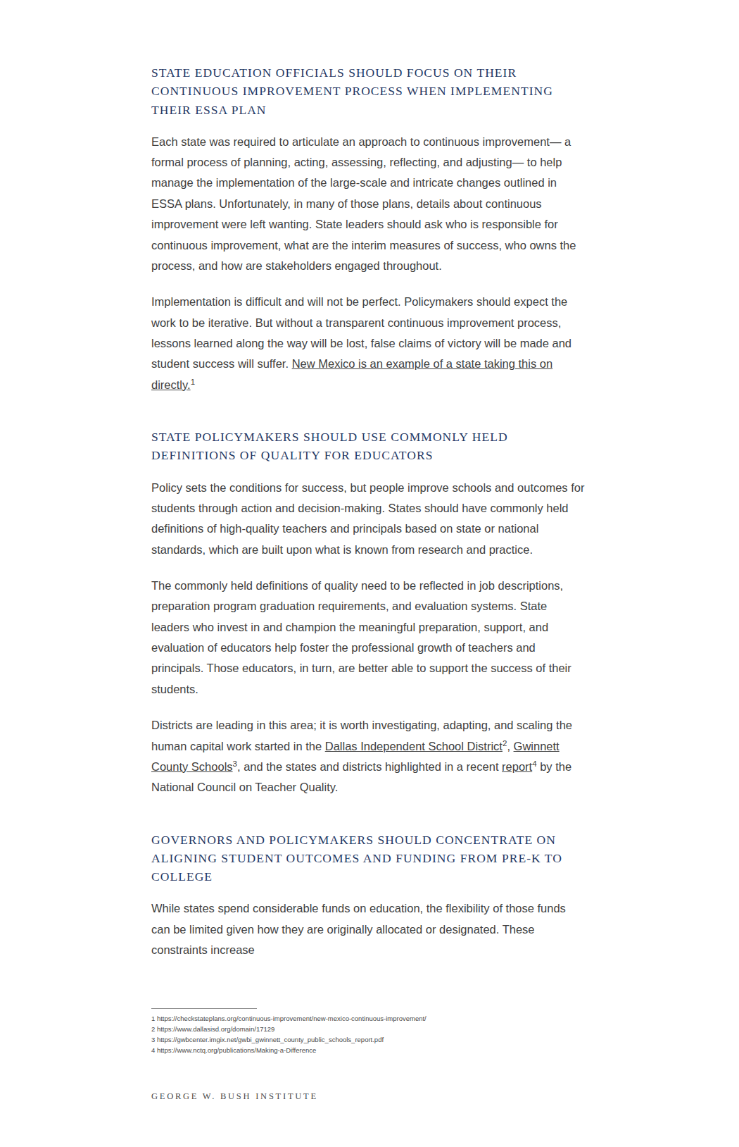State education officials should focus on their continuous improvement process when implementing their ESSA plan
Each state was required to articulate an approach to continuous improvement— a formal process of planning, acting, assessing, reflecting, and adjusting— to help manage the implementation of the large-scale and intricate changes outlined in ESSA plans. Unfortunately, in many of those plans, details about continuous improvement were left wanting. State leaders should ask who is responsible for continuous improvement, what are the interim measures of success, who owns the process, and how are stakeholders engaged throughout.
Implementation is difficult and will not be perfect. Policymakers should expect the work to be iterative. But without a transparent continuous improvement process, lessons learned along the way will be lost, false claims of victory will be made and student success will suffer. New Mexico is an example of a state taking this on directly.1
State policymakers should use commonly held definitions of quality for educators
Policy sets the conditions for success, but people improve schools and outcomes for students through action and decision-making. States should have commonly held definitions of high-quality teachers and principals based on state or national standards, which are built upon what is known from research and practice.
The commonly held definitions of quality need to be reflected in job descriptions, preparation program graduation requirements, and evaluation systems. State leaders who invest in and champion the meaningful preparation, support, and evaluation of educators help foster the professional growth of teachers and principals. Those educators, in turn, are better able to support the success of their students.
Districts are leading in this area; it is worth investigating, adapting, and scaling the human capital work started in the Dallas Independent School District2, Gwinnett County Schools3, and the states and districts highlighted in a recent report4 by the National Council on Teacher Quality.
Governors and policymakers should concentrate on aligning student outcomes and funding from pre-K to college
While states spend considerable funds on education, the flexibility of those funds can be limited given how they are originally allocated or designated. These constraints increase
1 https://checkstateplans.org/continuous-improvement/new-mexico-continuous-improvement/
2 https://www.dallasisd.org/domain/17129
3 https://gwbcenter.imgix.net/gwbi_gwinnett_county_public_schools_report.pdf
4 https://www.nctq.org/publications/Making-a-Difference
George W. Bush Institute